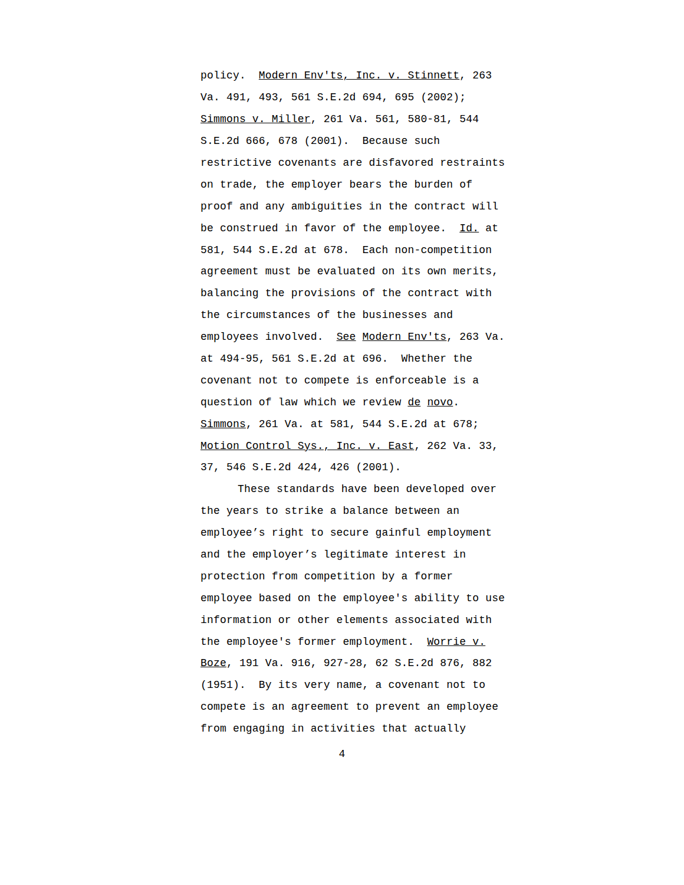policy. Modern Env'ts, Inc. v. Stinnett, 263 Va. 491, 493, 561 S.E.2d 694, 695 (2002); Simmons v. Miller, 261 Va. 561, 580-81, 544 S.E.2d 666, 678 (2001). Because such restrictive covenants are disfavored restraints on trade, the employer bears the burden of proof and any ambiguities in the contract will be construed in favor of the employee. Id. at 581, 544 S.E.2d at 678. Each non-competition agreement must be evaluated on its own merits, balancing the provisions of the contract with the circumstances of the businesses and employees involved. See Modern Env'ts, 263 Va. at 494-95, 561 S.E.2d at 696. Whether the covenant not to compete is enforceable is a question of law which we review de novo. Simmons, 261 Va. at 581, 544 S.E.2d at 678; Motion Control Sys., Inc. v. East, 262 Va. 33, 37, 546 S.E.2d 424, 426 (2001).
These standards have been developed over the years to strike a balance between an employee’s right to secure gainful employment and the employer’s legitimate interest in protection from competition by a former employee based on the employee's ability to use information or other elements associated with the employee's former employment. Worrie v. Boze, 191 Va. 916, 927-28, 62 S.E.2d 876, 882 (1951). By its very name, a covenant not to compete is an agreement to prevent an employee from engaging in activities that actually
4